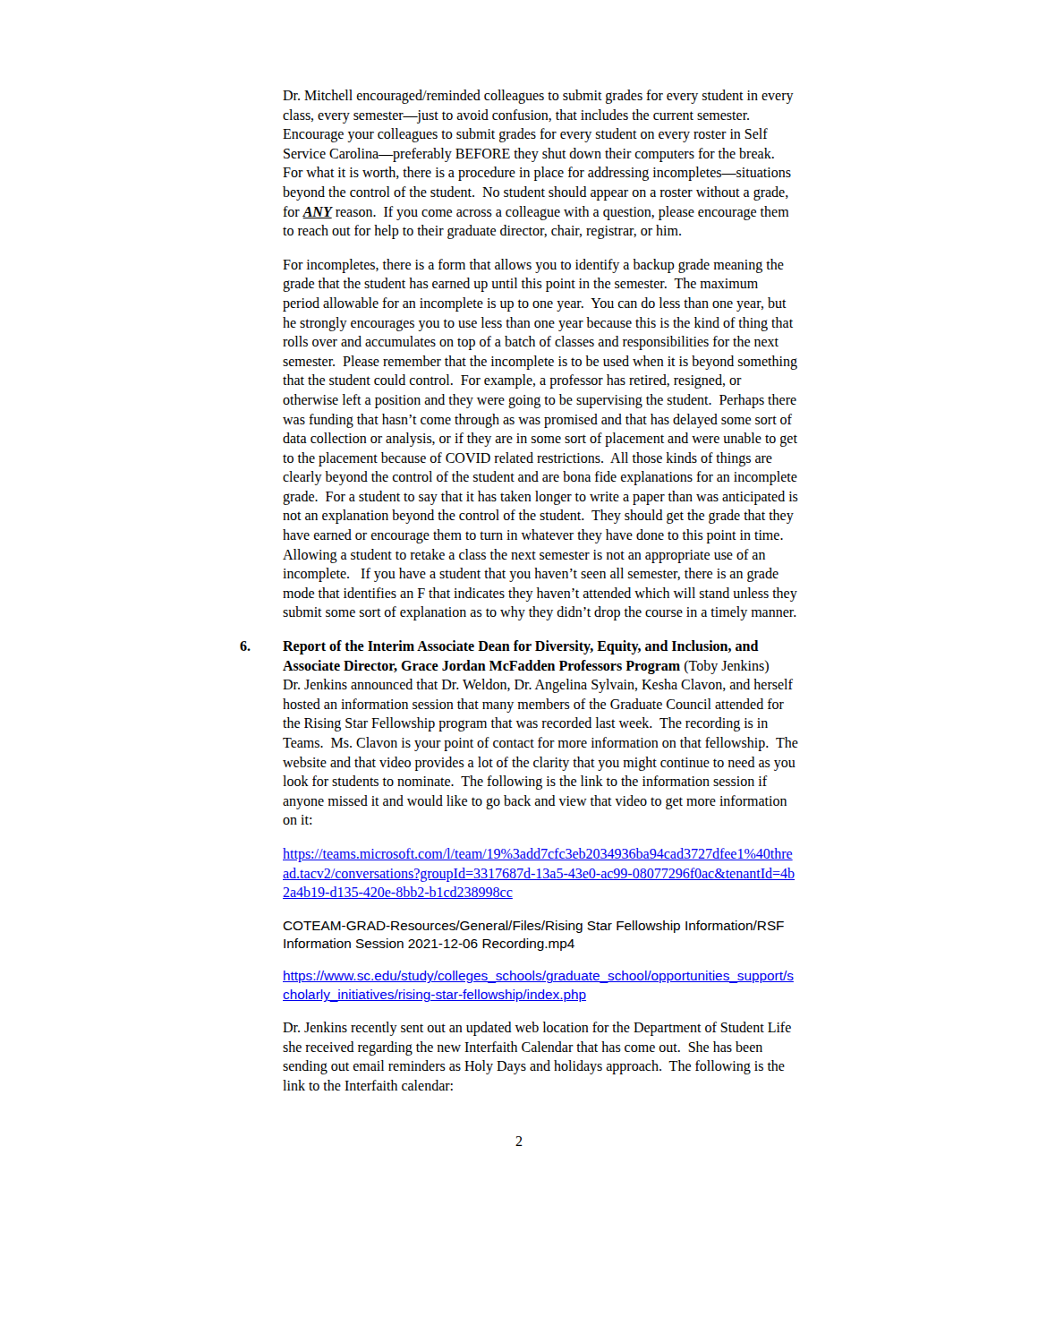Dr. Mitchell encouraged/reminded colleagues to submit grades for every student in every class, every semester—just to avoid confusion, that includes the current semester. Encourage your colleagues to submit grades for every student on every roster in Self Service Carolina—preferably BEFORE they shut down their computers for the break. For what it is worth, there is a procedure in place for addressing incompletes—situations beyond the control of the student. No student should appear on a roster without a grade, for ANY reason. If you come across a colleague with a question, please encourage them to reach out for help to their graduate director, chair, registrar, or him.
For incompletes, there is a form that allows you to identify a backup grade meaning the grade that the student has earned up until this point in the semester. The maximum period allowable for an incomplete is up to one year. You can do less than one year, but he strongly encourages you to use less than one year because this is the kind of thing that rolls over and accumulates on top of a batch of classes and responsibilities for the next semester. Please remember that the incomplete is to be used when it is beyond something that the student could control. For example, a professor has retired, resigned, or otherwise left a position and they were going to be supervising the student. Perhaps there was funding that hasn’t come through as was promised and that has delayed some sort of data collection or analysis, or if they are in some sort of placement and were unable to get to the placement because of COVID related restrictions. All those kinds of things are clearly beyond the control of the student and are bona fide explanations for an incomplete grade. For a student to say that it has taken longer to write a paper than was anticipated is not an explanation beyond the control of the student. They should get the grade that they have earned or encourage them to turn in whatever they have done to this point in time. Allowing a student to retake a class the next semester is not an appropriate use of an incomplete. If you have a student that you haven’t seen all semester, there is an grade mode that identifies an F that indicates they haven’t attended which will stand unless they submit some sort of explanation as to why they didn’t drop the course in a timely manner.
6.
Report of the Interim Associate Dean for Diversity, Equity, and Inclusion, and Associate Director, Grace Jordan McFadden Professors Program (Toby Jenkins)
Dr. Jenkins announced that Dr. Weldon, Dr. Angelina Sylvain, Kesha Clavon, and herself hosted an information session that many members of the Graduate Council attended for the Rising Star Fellowship program that was recorded last week. The recording is in Teams. Ms. Clavon is your point of contact for more information on that fellowship. The website and that video provides a lot of the clarity that you might continue to need as you look for students to nominate. The following is the link to the information session if anyone missed it and would like to go back and view that video to get more information on it:
https://teams.microsoft.com/l/team/19%3add7cfc3eb2034936ba94cad3727dfee1%40thread.tacv2/conversations?groupId=3317687d-13a5-43e0-ac99-08077296f0ac&tenantId=4b2a4b19-d135-420e-8bb2-b1cd238998cc
COTEAM-GRAD-Resources/General/Files/Rising Star Fellowship Information/RSF Information Session 2021-12-06 Recording.mp4
https://www.sc.edu/study/colleges_schools/graduate_school/opportunities_support/scholarly_initiatives/rising-star-fellowship/index.php
Dr. Jenkins recently sent out an updated web location for the Department of Student Life she received regarding the new Interfaith Calendar that has come out. She has been sending out email reminders as Holy Days and holidays approach. The following is the link to the Interfaith calendar:
2